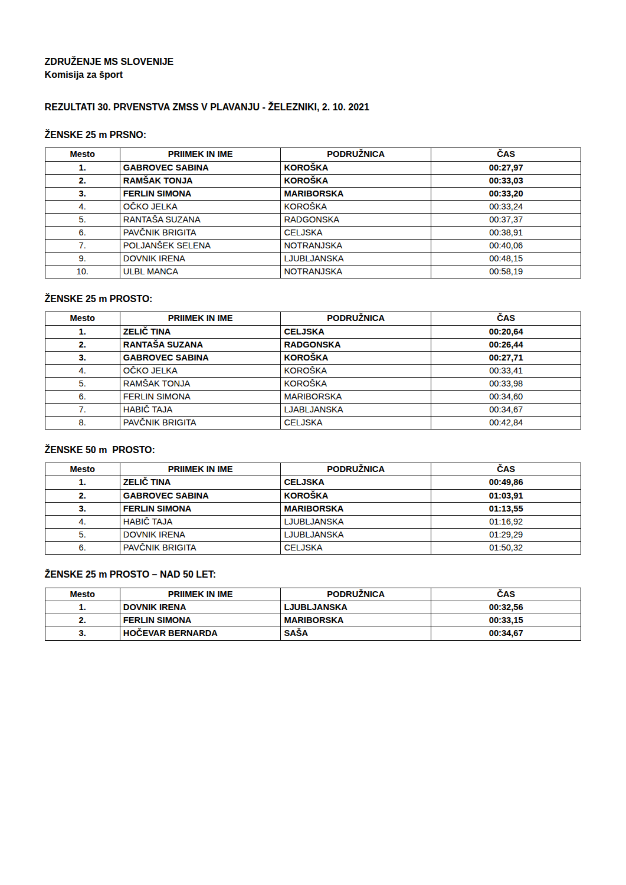ZDRUŽENJE MS SLOVENIJE
Komisija za šport
REZULTATI 30. PRVENSTVA ZMSS V PLAVANJU - ŽELEZNIKI, 2. 10. 2021
ŽENSKE 25 m PRSNO:
| Mesto | PRIIMEK IN IME | PODRUŽNICA | ČAS |
| --- | --- | --- | --- |
| 1. | GABROVEC SABINA | KOROŠKA | 00:27,97 |
| 2. | RAMŠAK TONJA | KOROŠKA | 00:33,03 |
| 3. | FERLIN SIMONA | MARIBORSKA | 00:33,20 |
| 4. | OČKO JELKA | KOROŠKA | 00:33,24 |
| 5. | RANTAŠA SUZANA | RADGONSKA | 00:37,37 |
| 6. | PAVČNIK BRIGITA | CELJSKA | 00:38,91 |
| 7. | POLJANŠEK SELENA | NOTRANJSKA | 00:40,06 |
| 9. | DOVNIK IRENA | LJUBLJANSKA | 00:48,15 |
| 10. | ULBL MANCA | NOTRANJSKA | 00:58,19 |
ŽENSKE 25 m PROSTO:
| Mesto | PRIIMEK IN IME | PODRUŽNICA | ČAS |
| --- | --- | --- | --- |
| 1. | ZELIČ TINA | CELJSKA | 00:20,64 |
| 2. | RANTAŠA SUZANA | RADGONSKA | 00:26,44 |
| 3. | GABROVEC SABINA | KOROŠKA | 00:27,71 |
| 4. | OČKO JELKA | KOROŠKA | 00:33,41 |
| 5. | RAMŠAK TONJA | KOROŠKA | 00:33,98 |
| 6. | FERLIN SIMONA | MARIBORSKA | 00:34,60 |
| 7. | HABIČ TAJA | LJABLJANSKA | 00:34,67 |
| 8. | PAVČNIK BRIGITA | CELJSKA | 00:42,84 |
ŽENSKE 50 m PROSTO:
| Mesto | PRIIMEK IN IME | PODRUŽNICA | ČAS |
| --- | --- | --- | --- |
| 1. | ZELIČ TINA | CELJSKA | 00:49,86 |
| 2. | GABROVEC SABINA | KOROŠKA | 01:03,91 |
| 3. | FERLIN SIMONA | MARIBORSKA | 01:13,55 |
| 4. | HABIČ TAJA | LJUBLJANSKA | 01:16,92 |
| 5. | DOVNIK IRENA | LJUBLJANSKA | 01:29,29 |
| 6. | PAVČNIK BRIGITA | CELJSKA | 01:50,32 |
ŽENSKE 25 m PROSTO – NAD 50 LET:
| Mesto | PRIIMEK IN IME | PODRUŽNICA | ČAS |
| --- | --- | --- | --- |
| 1. | DOVNIK IRENA | LJUBLJANSKA | 00:32,56 |
| 2. | FERLIN SIMONA | MARIBORSKA | 00:33,15 |
| 3. | HOČEVAR BERNARDA | SAŠA | 00:34,67 |